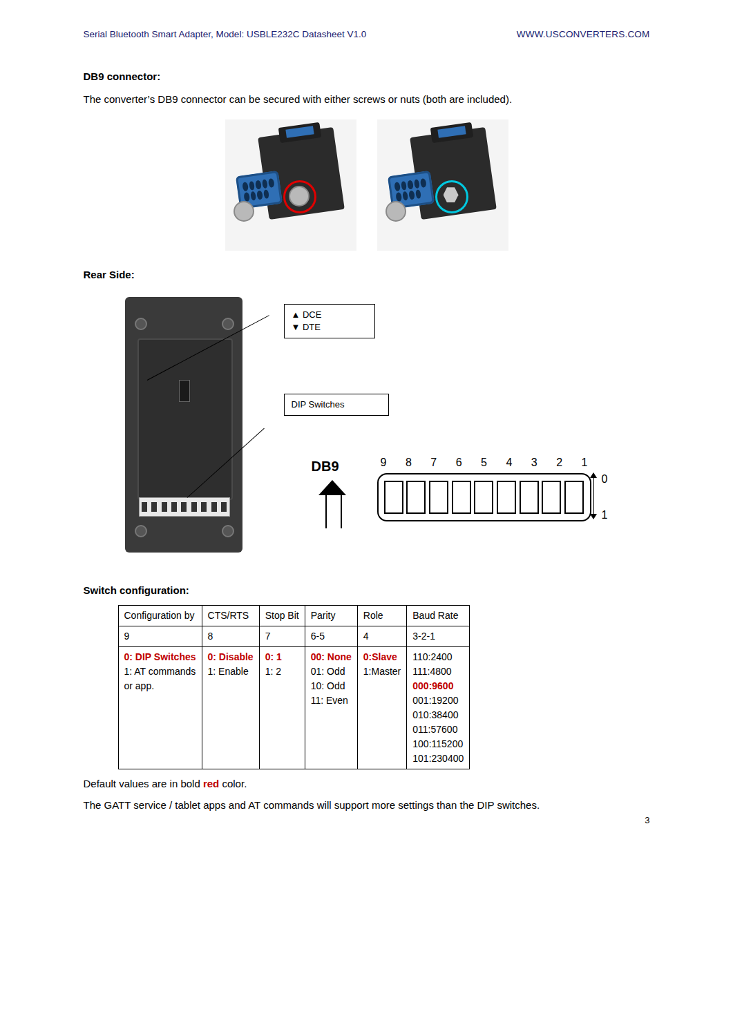Serial Bluetooth Smart Adapter, Model: USBLE232C Datasheet V1.0
WWW.USCONVERTERS.COM
DB9 connector:
The converter’s DB9 connector can be secured with either screws or nuts (both are included).
Rear Side:
▲ DCE
▼ DTE
DIP Switches
DB9
987654321
0
1
Switch configuration:
| Configuration by | CTS/RTS | Stop Bit | Parity | Role | Baud Rate |
| 9 | 8 | 7 | 6-5 | 4 | 3-2-1 |
| 0: DIP Switches 1: AT commands or app. | 0: Disable 1: Enable | 0: 1 1: 2 | 00: None 01: Odd 10: Odd 11: Even | 0:Slave 1:Master | 110:2400 111:4800 000:9600 001:19200 010:38400 011:57600 100:115200 101:230400 |
Default values are in bold red color.
The GATT service / tablet apps and AT commands will support more settings than the DIP switches.
3